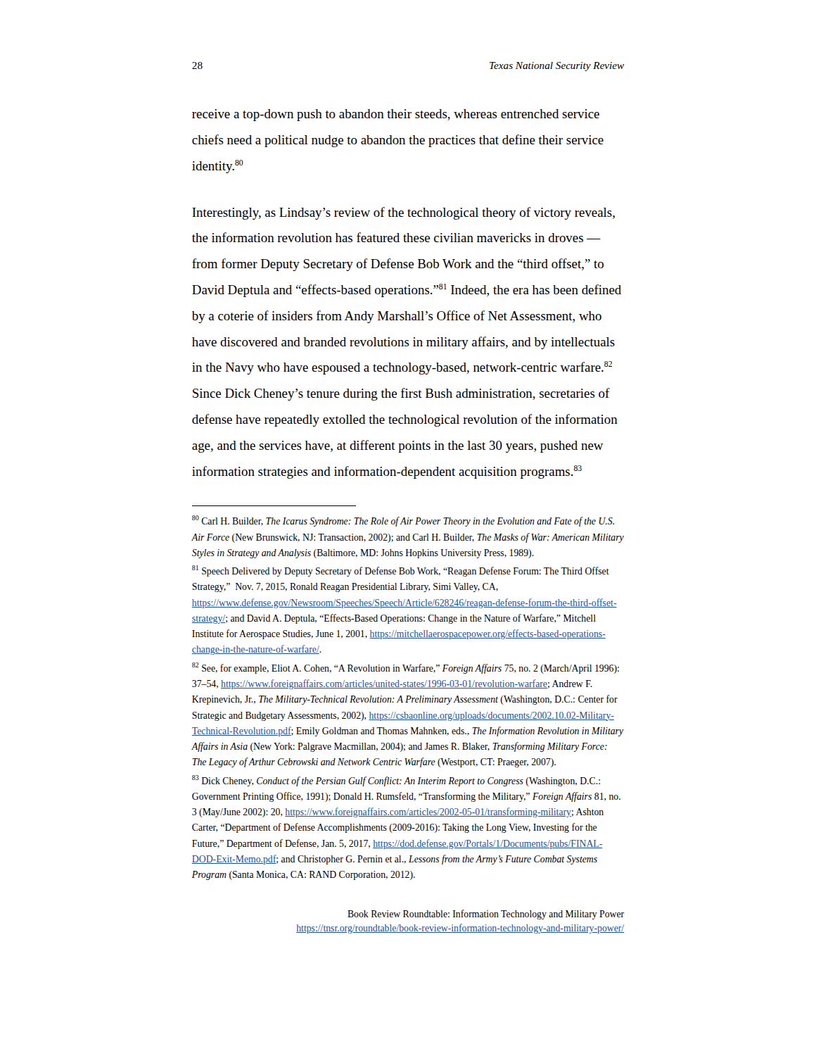28 Texas National Security Review
receive a top-down push to abandon their steeds, whereas entrenched service chiefs need a political nudge to abandon the practices that define their service identity.80
Interestingly, as Lindsay’s review of the technological theory of victory reveals, the information revolution has featured these civilian mavericks in droves — from former Deputy Secretary of Defense Bob Work and the “third offset,” to David Deptula and “effects-based operations.”81 Indeed, the era has been defined by a coterie of insiders from Andy Marshall’s Office of Net Assessment, who have discovered and branded revolutions in military affairs, and by intellectuals in the Navy who have espoused a technology-based, network-centric warfare.82 Since Dick Cheney’s tenure during the first Bush administration, secretaries of defense have repeatedly extolled the technological revolution of the information age, and the services have, at different points in the last 30 years, pushed new information strategies and information-dependent acquisition programs.83
80 Carl H. Builder, The Icarus Syndrome: The Role of Air Power Theory in the Evolution and Fate of the U.S. Air Force (New Brunswick, NJ: Transaction, 2002); and Carl H. Builder, The Masks of War: American Military Styles in Strategy and Analysis (Baltimore, MD: Johns Hopkins University Press, 1989).
81 Speech Delivered by Deputy Secretary of Defense Bob Work, “Reagan Defense Forum: The Third Offset Strategy,” Nov. 7, 2015, Ronald Reagan Presidential Library, Simi Valley, CA, https://www.defense.gov/Newsroom/Speeches/Speech/Article/628246/reagan-defense-forum-the-third-offset-strategy/; and David A. Deptula, “Effects-Based Operations: Change in the Nature of Warfare,” Mitchell Institute for Aerospace Studies, June 1, 2001, https://mitchellaerospacepower.org/effects-based-operations-change-in-the-nature-of-warfare/.
82 See, for example, Eliot A. Cohen, “A Revolution in Warfare,” Foreign Affairs 75, no. 2 (March/April 1996): 37–54, https://www.foreignaffairs.com/articles/united-states/1996-03-01/revolution-warfare; Andrew F. Krepinevich, Jr., The Military-Technical Revolution: A Preliminary Assessment (Washington, D.C.: Center for Strategic and Budgetary Assessments, 2002), https://csbaonline.org/uploads/documents/2002.10.02-Military-Technical-Revolution.pdf; Emily Goldman and Thomas Mahnken, eds., The Information Revolution in Military Affairs in Asia (New York: Palgrave Macmillan, 2004); and James R. Blaker, Transforming Military Force: The Legacy of Arthur Cebrowski and Network Centric Warfare (Westport, CT: Praeger, 2007).
83 Dick Cheney, Conduct of the Persian Gulf Conflict: An Interim Report to Congress (Washington, D.C.: Government Printing Office, 1991); Donald H. Rumsfeld, “Transforming the Military,” Foreign Affairs 81, no. 3 (May/June 2002): 20, https://www.foreignaffairs.com/articles/2002-05-01/transforming-military; Ashton Carter, “Department of Defense Accomplishments (2009-2016): Taking the Long View, Investing for the Future,” Department of Defense, Jan. 5, 2017, https://dod.defense.gov/Portals/1/Documents/pubs/FINAL-DOD-Exit-Memo.pdf; and Christopher G. Pernin et al., Lessons from the Army’s Future Combat Systems Program (Santa Monica, CA: RAND Corporation, 2012).
Book Review Roundtable: Information Technology and Military Power
https://tnsr.org/roundtable/book-review-information-technology-and-military-power/